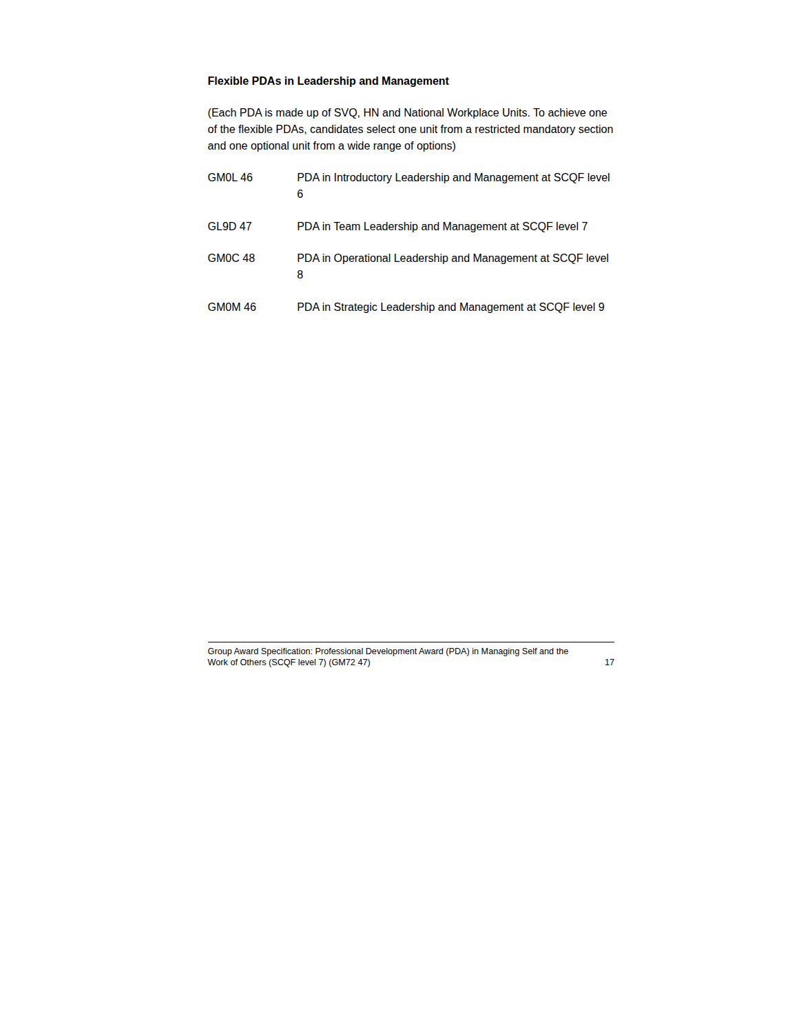Flexible PDAs in Leadership and Management
(Each PDA is made up of SVQ, HN and National Workplace Units. To achieve one of the flexible PDAs, candidates select one unit from a restricted mandatory section and one optional unit from a wide range of options)
GM0L 46
PDA in Introductory Leadership and Management at SCQF level 6
GL9D 47
PDA in Team Leadership and Management at SCQF level 7
GM0C 48
PDA in Operational Leadership and Management at SCQF level 8
GM0M 46
PDA in Strategic Leadership and Management at SCQF level 9
Group Award Specification: Professional Development Award (PDA) in Managing Self and the Work of Others (SCQF level 7) (GM72 47)
17